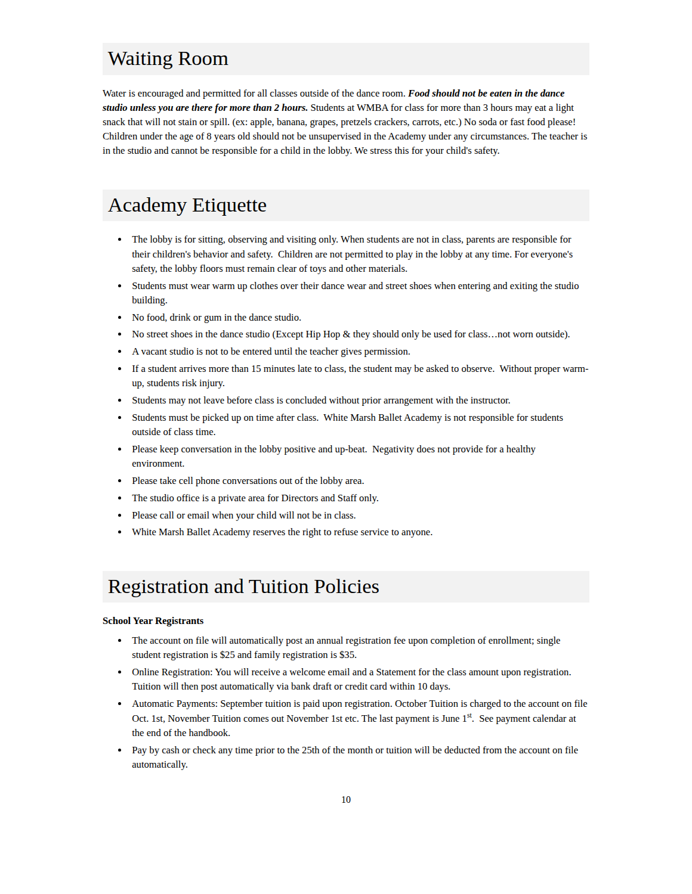Waiting Room
Water is encouraged and permitted for all classes outside of the dance room. Food should not be eaten in the dance studio unless you are there for more than 2 hours. Students at WMBA for class for more than 3 hours may eat a light snack that will not stain or spill. (ex: apple, banana, grapes, pretzels crackers, carrots, etc.) No soda or fast food please! Children under the age of 8 years old should not be unsupervised in the Academy under any circumstances. The teacher is in the studio and cannot be responsible for a child in the lobby. We stress this for your child's safety.
Academy Etiquette
The lobby is for sitting, observing and visiting only. When students are not in class, parents are responsible for their children's behavior and safety. Children are not permitted to play in the lobby at any time. For everyone's safety, the lobby floors must remain clear of toys and other materials.
Students must wear warm up clothes over their dance wear and street shoes when entering and exiting the studio building.
No food, drink or gum in the dance studio.
No street shoes in the dance studio (Except Hip Hop & they should only be used for class…not worn outside).
A vacant studio is not to be entered until the teacher gives permission.
If a student arrives more than 15 minutes late to class, the student may be asked to observe. Without proper warm-up, students risk injury.
Students may not leave before class is concluded without prior arrangement with the instructor.
Students must be picked up on time after class. White Marsh Ballet Academy is not responsible for students outside of class time.
Please keep conversation in the lobby positive and up-beat. Negativity does not provide for a healthy environment.
Please take cell phone conversations out of the lobby area.
The studio office is a private area for Directors and Staff only.
Please call or email when your child will not be in class.
White Marsh Ballet Academy reserves the right to refuse service to anyone.
Registration and Tuition Policies
School Year Registrants
The account on file will automatically post an annual registration fee upon completion of enrollment; single student registration is $25 and family registration is $35.
Online Registration: You will receive a welcome email and a Statement for the class amount upon registration. Tuition will then post automatically via bank draft or credit card within 10 days.
Automatic Payments: September tuition is paid upon registration. October Tuition is charged to the account on file Oct. 1st, November Tuition comes out November 1st etc. The last payment is June 1st. See payment calendar at the end of the handbook.
Pay by cash or check any time prior to the 25th of the month or tuition will be deducted from the account on file automatically.
10